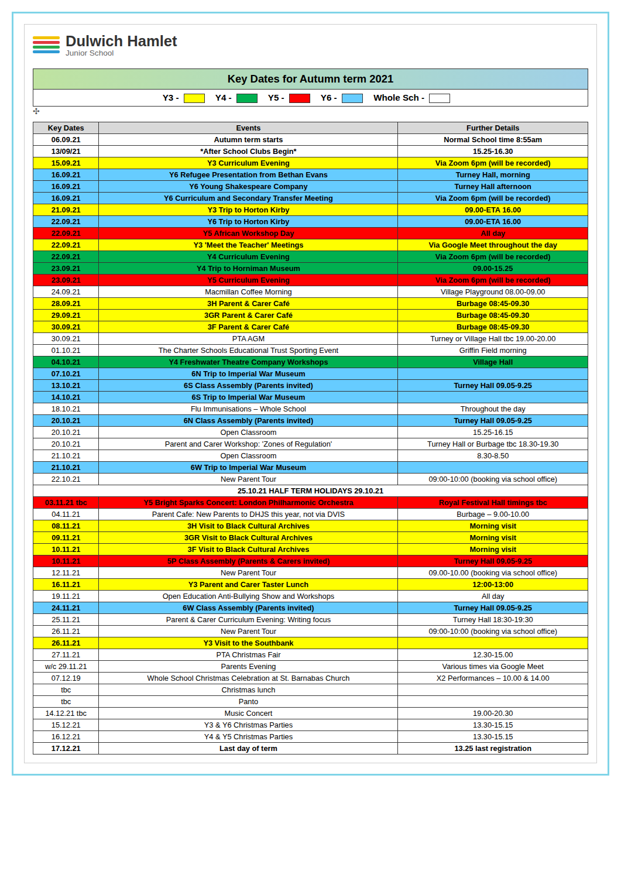Dulwich Hamlet
Junior School
Key Dates for Autumn term 2021
Y3 - Y4 - Y5 - Y6 - Whole Sch -
✣
| Key Dates | Events | Further Details |
| --- | --- | --- |
| 06.09.21 | Autumn term starts | Normal School time 8:55am |
| 13/09/21 | *After School Clubs Begin* | 15.25-16.30 |
| 15.09.21 | Y3 Curriculum Evening | Via Zoom 6pm (will be recorded) |
| 16.09.21 | Y6 Refugee Presentation from Bethan Evans | Turney Hall, morning |
| 16.09.21 | Y6 Young Shakespeare Company | Turney Hall afternoon |
| 16.09.21 | Y6 Curriculum and Secondary Transfer Meeting | Via Zoom 6pm (will be recorded) |
| 21.09.21 | Y3 Trip to Horton Kirby | 09.00-ETA 16.00 |
| 22.09.21 | Y6 Trip to Horton Kirby | 09.00-ETA 16.00 |
| 22.09.21 | Y5 African Workshop Day | All day |
| 22.09.21 | Y3 'Meet the Teacher' Meetings | Via Google Meet throughout the day |
| 22.09.21 | Y4 Curriculum Evening | Via Zoom 6pm (will be recorded) |
| 23.09.21 | Y4 Trip to Horniman Museum | 09.00-15.25 |
| 23.09.21 | Y5 Curriculum Evening | Via Zoom 6pm (will be recorded) |
| 24.09.21 | Macmillan Coffee Morning | Village Playground 08.00-09.00 |
| 28.09.21 | 3H Parent & Carer Café | Burbage 08:45-09.30 |
| 29.09.21 | 3GR Parent & Carer Café | Burbage 08:45-09.30 |
| 30.09.21 | 3F Parent & Carer Café | Burbage 08:45-09.30 |
| 30.09.21 | PTA AGM | Turney or Village Hall tbc 19.00-20.00 |
| 01.10.21 | The Charter Schools Educational Trust Sporting Event | Griffin Field morning |
| 04.10.21 | Y4 Freshwater Theatre Company Workshops | Village Hall |
| 07.10.21 | 6N Trip to Imperial War Museum | |
| 13.10.21 | 6S Class Assembly (Parents invited) | Turney Hall 09.05-9.25 |
| 14.10.21 | 6S Trip to Imperial War Museum | |
| 18.10.21 | Flu Immunisations – Whole School | Throughout the day |
| 20.10.21 | 6N Class Assembly (Parents invited) | Turney Hall 09.05-9.25 |
| 20.10.21 | Open Classroom | 15.25-16.15 |
| 20.10.21 | Parent and Carer Workshop: 'Zones of Regulation' | Turney Hall or Burbage tbc 18.30-19.30 |
| 21.10.21 | Open Classroom | 8.30-8.50 |
| 21.10.21 | 6W Trip to Imperial War Museum | |
| 22.10.21 | New Parent Tour | 09:00-10:00 (booking via school office) |
| 25.10.21 HALF TERM HOLIDAYS 29.10.21 |
| 03.11.21 tbc | Y5 Bright Sparks Concert: London Philharmonic Orchestra | Royal Festival Hall timings tbc |
| 04.11.21 | Parent Cafe: New Parents to DHJS this year, not via DVIS | Burbage – 9.00-10.00 |
| 08.11.21 | 3H Visit to Black Cultural Archives | Morning visit |
| 09.11.21 | 3GR Visit to Black Cultural Archives | Morning visit |
| 10.11.21 | 3F Visit to Black Cultural Archives | Morning visit |
| 10.11.21 | 5P Class Assembly (Parents & Carers invited) | Turney Hall 09.05-9.25 |
| 12.11.21 | New Parent Tour | 09.00-10.00 (booking via school office) |
| 16.11.21 | Y3 Parent and Carer Taster Lunch | 12:00-13:00 |
| 19.11.21 | Open Education Anti-Bullying Show and Workshops | All day |
| 24.11.21 | 6W Class Assembly (Parents invited) | Turney Hall 09.05-9.25 |
| 25.11.21 | Parent & Carer Curriculum Evening: Writing focus | Turney Hall 18:30-19:30 |
| 26.11.21 | New Parent Tour | 09:00-10:00 (booking via school office) |
| 26.11.21 | Y3 Visit to the Southbank | |
| 27.11.21 | PTA Christmas Fair | 12.30-15.00 |
| w/c 29.11.21 | Parents Evening | Various times via Google Meet |
| 07.12.19 | Whole School Christmas Celebration at St. Barnabas Church | X2 Performances – 10.00 & 14.00 |
| tbc | Christmas lunch | |
| tbc | Panto | |
| 14.12.21 tbc | Music Concert | 19.00-20.30 |
| 15.12.21 | Y3 & Y6 Christmas Parties | 13.30-15.15 |
| 16.12.21 | Y4 & Y5 Christmas Parties | 13.30-15.15 |
| 17.12.21 | Last day of term | 13.25 last registration |